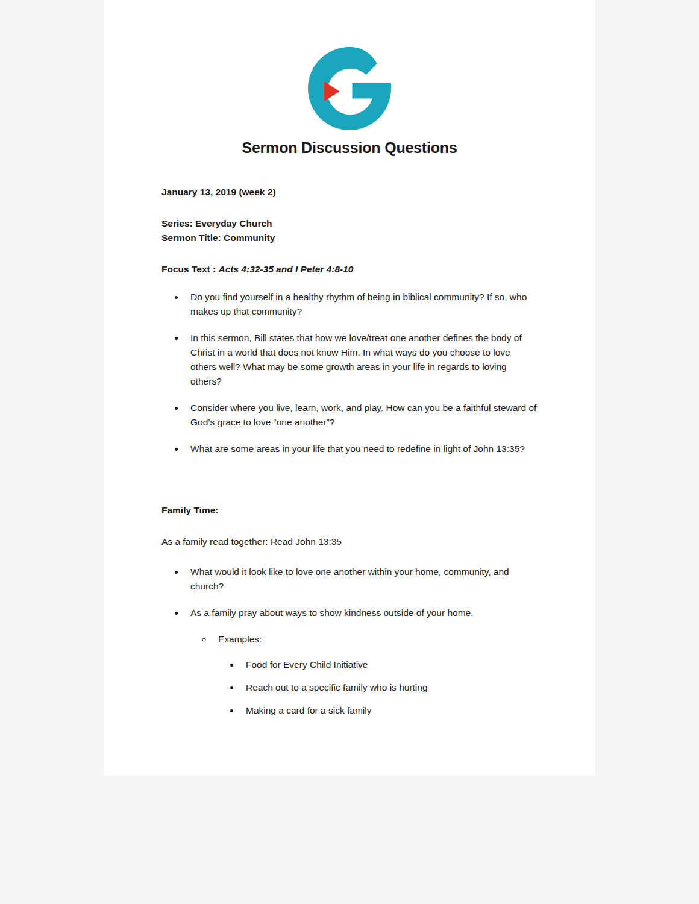Sermon Discussion Questions
January 13, 2019 (week 2)
Series: Everyday Church Sermon Title: Community
Focus Text : Acts 4:32-35 and I Peter 4:8-10
Do you find yourself in a healthy rhythm of being in biblical community? If so, who makes up that community?
In this sermon, Bill states that how we love/treat one another defines the body of Christ in a world that does not know Him. In what ways do you choose to love others well? What may be some growth areas in your life in regards to loving others?
Consider where you live, learn, work, and play. How can you be a faithful steward of God’s grace to love “one another”?
What are some areas in your life that you need to redefine in light of John 13:35?
Family Time:
As a family read together: Read John 13:35
What would it look like to love one another within your home, community, and church?
As a family pray about ways to show kindness outside of your home.
Examples:
Food for Every Child Initiative
Reach out to a specific family who is hurting
Making a card for a sick family